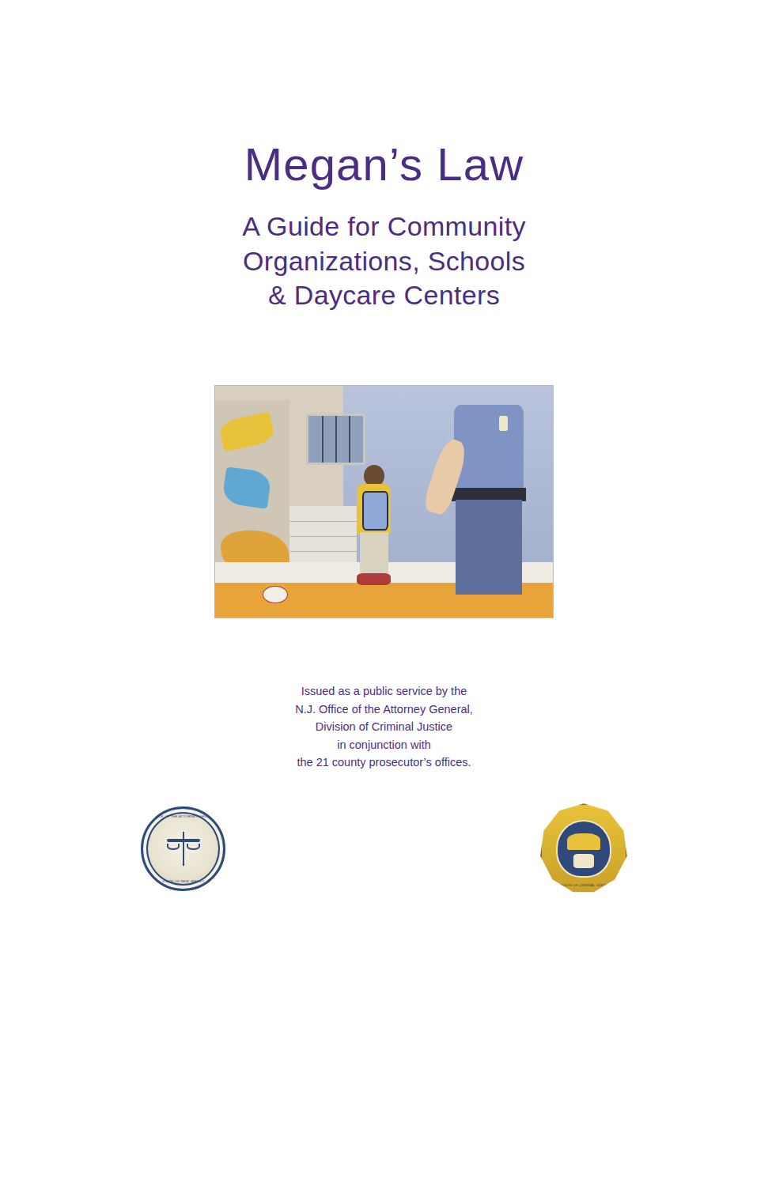Megan’s Law
A Guide for Community
Organizations, Schools
& Daycare Centers
Issued as a public service by the
N.J. Office of the Attorney General,
Division of Criminal Justice
in conjunction with
the 21 county prosecutor’s offices.
Office of the Attorney General State of New Jersey
Division of Criminal Justice